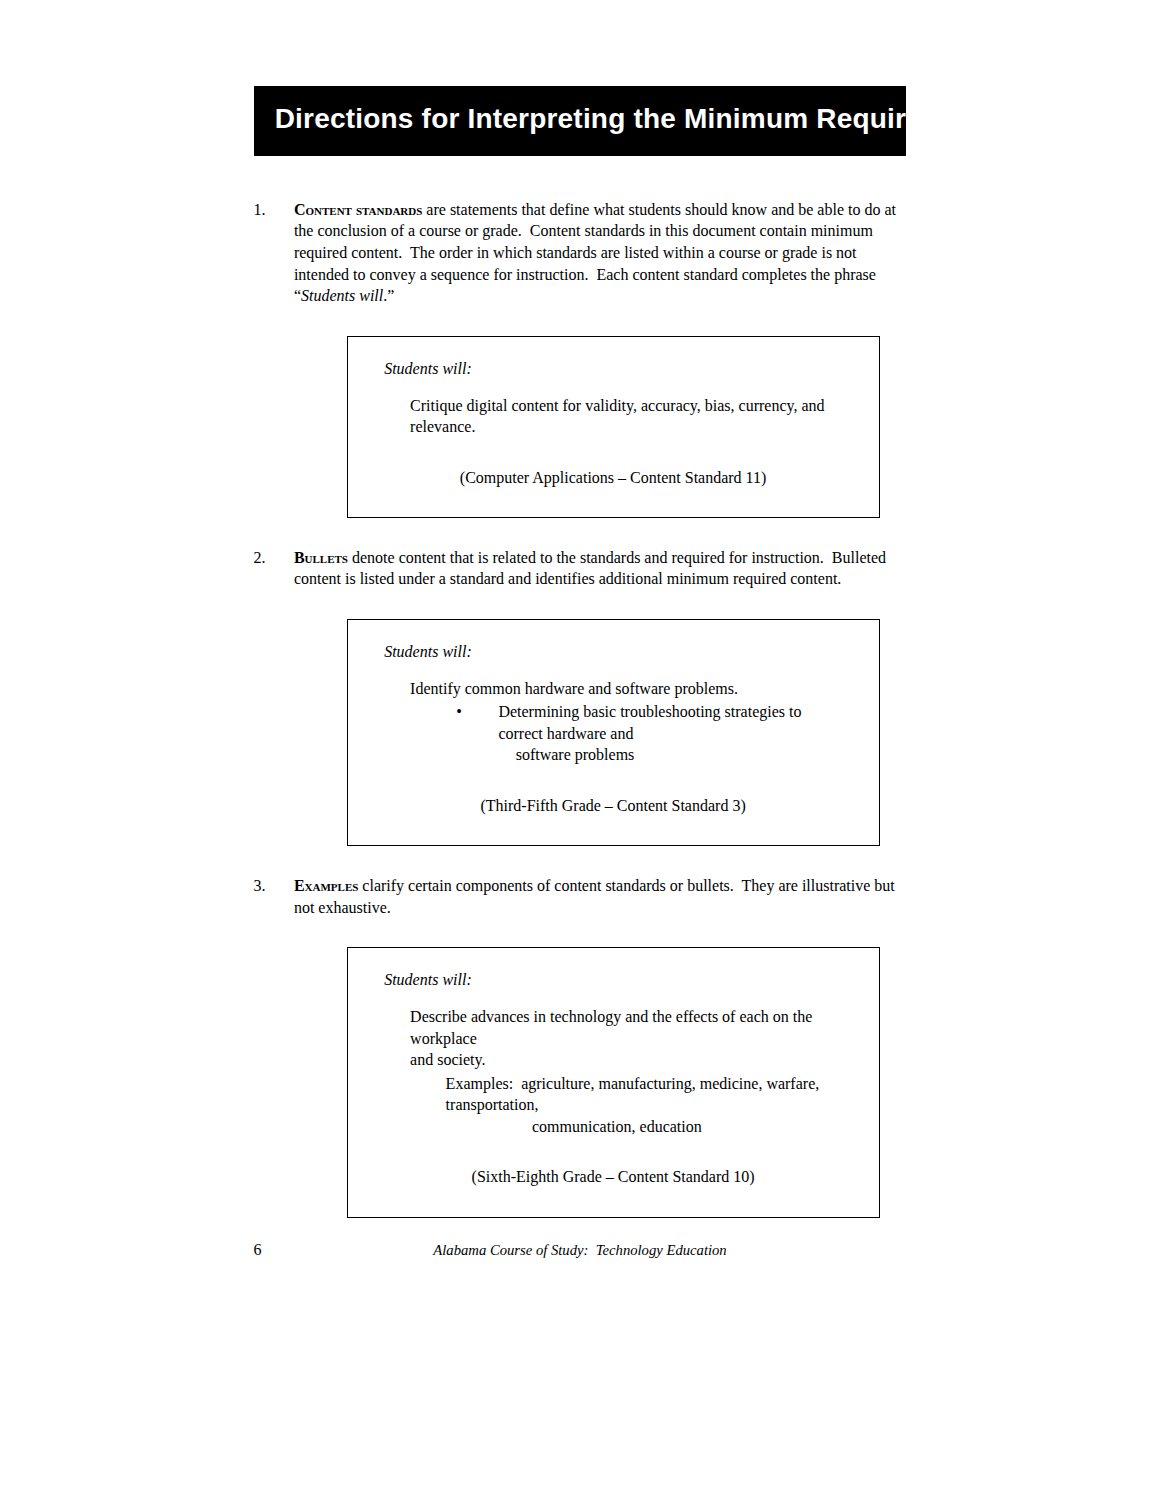Directions for Interpreting the Minimum Required Content
Content standards are statements that define what students should know and be able to do at the conclusion of a course or grade. Content standards in this document contain minimum required content. The order in which standards are listed within a course or grade is not intended to convey a sequence for instruction. Each content standard completes the phrase “Students will.”
Students will:
Critique digital content for validity, accuracy, bias, currency, and relevance.
(Computer Applications – Content Standard 11)
Bullets denote content that is related to the standards and required for instruction. Bulleted content is listed under a standard and identifies additional minimum required content.
Students will:
Identify common hardware and software problems.
•Determining basic troubleshooting strategies to correct hardware and
software problems
(Third-Fifth Grade – Content Standard 3)
Examples clarify certain components of content standards or bullets. They are illustrative but not exhaustive.
Students will:
Describe advances in technology and the effects of each on the workplace
and society.
Examples: agriculture, manufacturing, medicine, warfare, transportation,
communication, education
(Sixth-Eighth Grade – Content Standard 10)
6
Alabama Course of Study: Technology Education